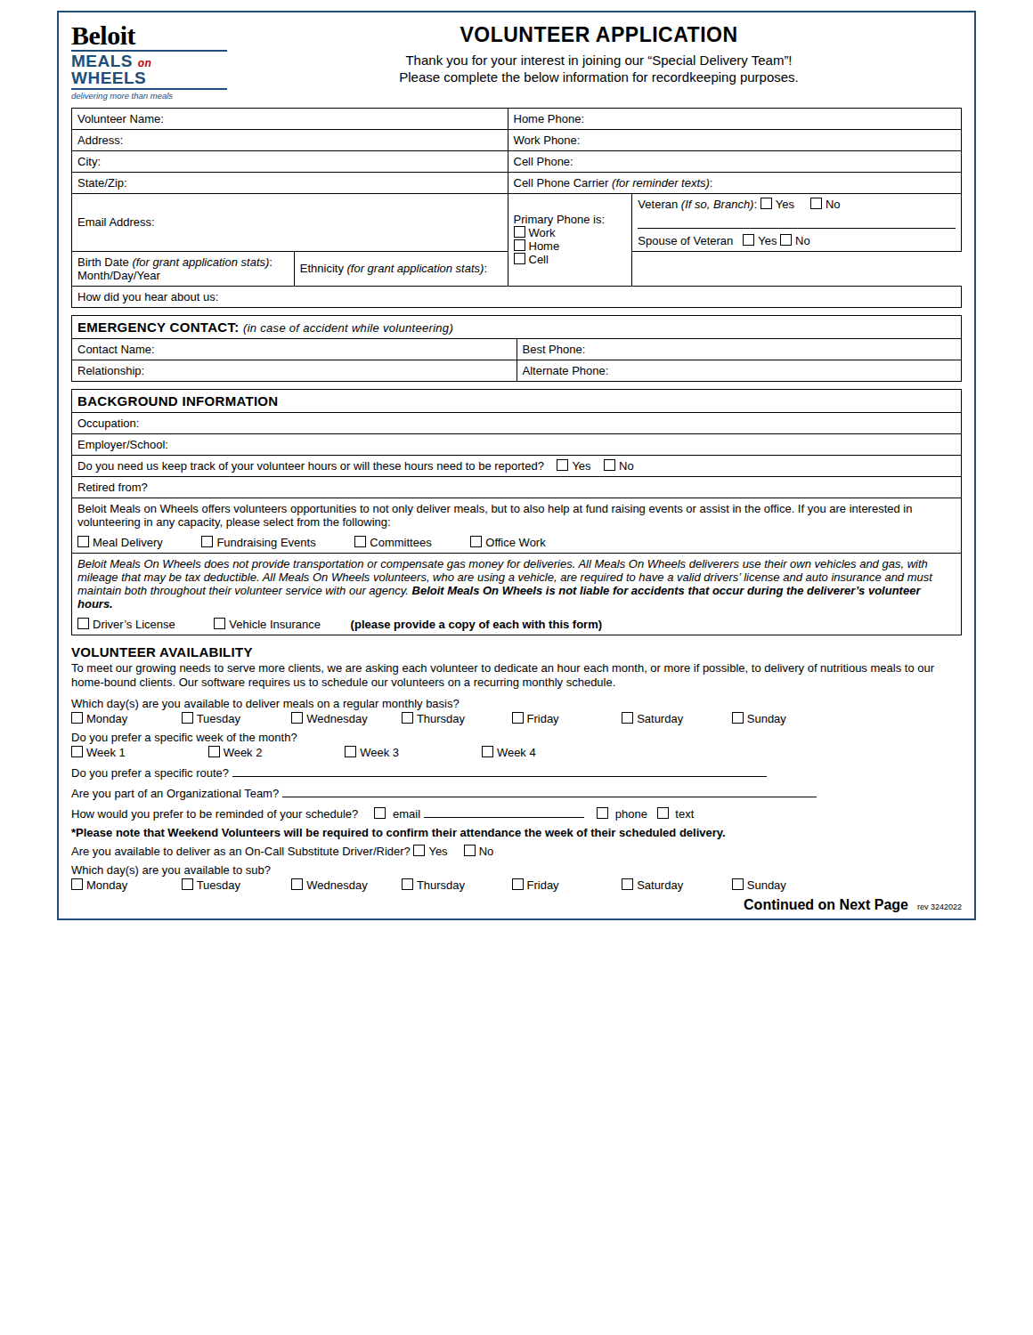Beloit
MEALS on WHEELS
delivering more than meals
VOLUNTEER APPLICATION
Thank you for your interest in joining our “Special Delivery Team”!
Please complete the below information for recordkeeping purposes.
| Volunteer Name: | Home Phone: |
| Address: | Work Phone: |
| City: | Cell Phone: |
| State/Zip: | Cell Phone Carrier (for reminder texts) : |
| Email Address: | Primary Phone is: Work Home Cell | Veteran (If so, Branch) : Yes No Spouse of Veteran Yes No |
| Birth Date (for grant application stats) : Month/Day/Year | Ethnicity (for grant application stats) : |
| How did you hear about us: |
| EMERGENCY CONTACT: (in case of accident while volunteering) |
| Contact Name: | Best Phone: |
| Relationship: | Alternate Phone: |
| BACKGROUND INFORMATION |
| Occupation: |
| Employer/School: |
| Do you need us keep track of your volunteer hours or will these hours need to be reported? Yes No |
| Retired from? |
| Beloit Meals on Wheels offers volunteers opportunities to not only deliver meals, but to also help at fund raising events or assist in the office. If you are interested in volunteering in any capacity, please select from the following: Meal Delivery Fundraising Events Committees Office Work |
| Beloit Meals On Wheels does not provide transportation or compensate gas money for deliveries. All Meals On Wheels deliverers use their own vehicles and gas, with mileage that may be tax deductible. All Meals On Wheels volunteers, who are using a vehicle, are required to have a valid drivers’ license and auto insurance and must maintain both throughout their volunteer service with our agency. Beloit Meals On Wheels is not liable for accidents that occur during the deliverer’s volunteer hours. Driver’s License Vehicle Insurance (please provide a copy of each with this form) |
VOLUNTEER AVAILABILITY
To meet our growing needs to serve more clients, we are asking each volunteer to dedicate an hour each month, or more if possible, to delivery of nutritious meals to our home-bound clients. Our software requires us to schedule our volunteers on a recurring monthly schedule.
Which day(s) are you available to deliver meals on a regular monthly basis?
Monday Tuesday Wednesday Thursday Friday Saturday Sunday
Do you prefer a specific week of the month?
Week 1 Week 2 Week 3 Week 4
Do you prefer a specific route?
Are you part of an Organizational Team?
How would you prefer to be reminded of your schedule? email phone text
*Please note that Weekend Volunteers will be required to confirm their attendance the week of their scheduled delivery.
Are you available to deliver as an On-Call Substitute Driver/Rider? Yes No
Which day(s) are you available to sub?
Monday Tuesday Wednesday Thursday Friday Saturday Sunday
Continued on Next Page rev 3242022